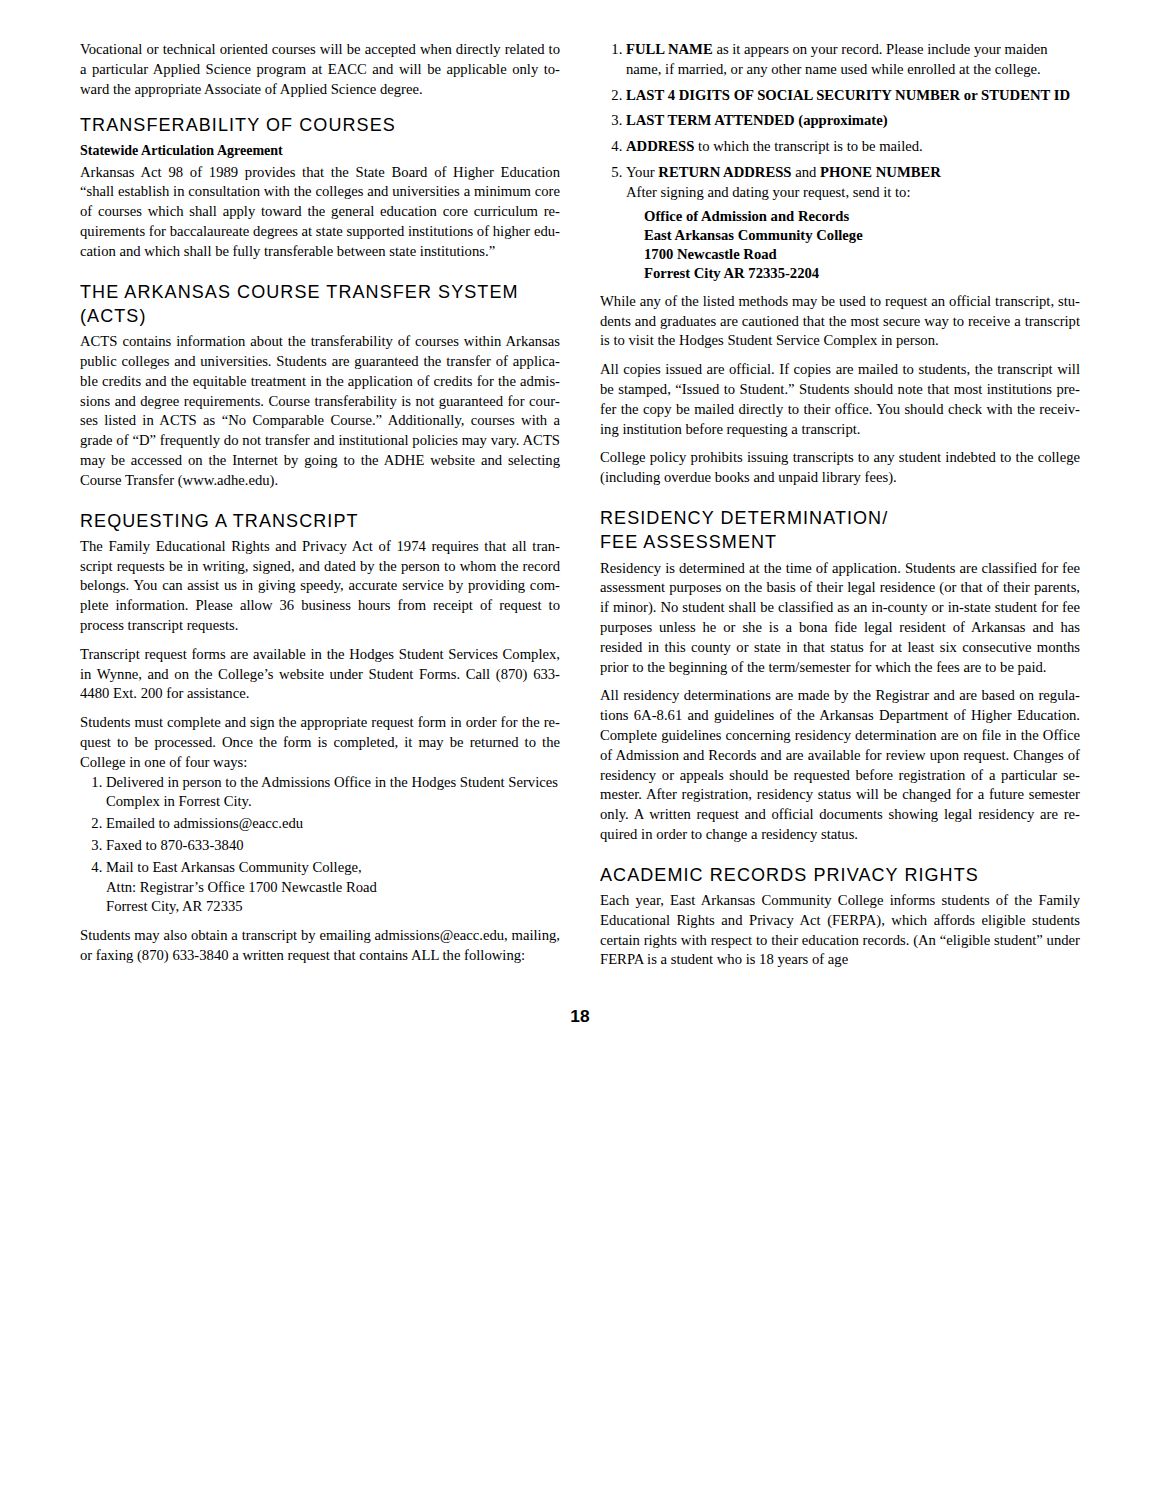Vocational or technical oriented courses will be accepted when directly related to a particular Applied Science program at EACC and will be applicable only toward the appropriate Associate of Applied Science degree.
Transferability of Courses
Statewide Articulation Agreement
Arkansas Act 98 of 1989 provides that the State Board of Higher Education “shall establish in consultation with the colleges and universities a minimum core of courses which shall apply toward the general education core curriculum requirements for baccalaureate degrees at state supported institutions of higher education and which shall be fully transferable between state institutions.”
The Arkansas Course Transfer System (ACTS)
ACTS contains information about the transferability of courses within Arkansas public colleges and universities. Students are guaranteed the transfer of applicable credits and the equitable treatment in the application of credits for the admissions and degree requirements. Course transferability is not guaranteed for courses listed in ACTS as “No Comparable Course.” Additionally, courses with a grade of “D” frequently do not transfer and institutional policies may vary. ACTS may be accessed on the Internet by going to the ADHE website and selecting Course Transfer (www.adhe.edu).
Requesting a Transcript
The Family Educational Rights and Privacy Act of 1974 requires that all transcript requests be in writing, signed, and dated by the person to whom the record belongs. You can assist us in giving speedy, accurate service by providing complete information. Please allow 36 business hours from receipt of request to process transcript requests.
Transcript request forms are available in the Hodges Student Services Complex, in Wynne, and on the College’s website under Student Forms. Call (870) 633-4480 Ext. 200 for assistance.
Students must complete and sign the appropriate request form in order for the request to be processed. Once the form is completed, it may be returned to the College in one of four ways:
Delivered in person to the Admissions Office in the Hodges Student Services Complex in Forrest City.
Emailed to admissions@eacc.edu
Faxed to 870-633-3840
Mail to East Arkansas Community College,
Attn: Registrar’s Office 1700 Newcastle Road
Forrest City, AR 72335
Students may also obtain a transcript by emailing admissions@eacc.edu, mailing, or faxing (870) 633-3840 a written request that contains ALL the following:
FULL NAME as it appears on your record. Please include your maiden name, if married, or any other name used while enrolled at the college.
LAST 4 DIGITS OF SOCIAL SECURITY NUMBER or STUDENT ID
LAST TERM ATTENDED (approximate)
ADDRESS to which the transcript is to be mailed.
Your RETURN ADDRESS and PHONE NUMBER
After signing and dating your request, send it to:
Office of Admission and Records
East Arkansas Community College
1700 Newcastle Road
Forrest City AR 72335-2204
While any of the listed methods may be used to request an official transcript, students and graduates are cautioned that the most secure way to receive a transcript is to visit the Hodges Student Service Complex in person.
All copies issued are official. If copies are mailed to students, the transcript will be stamped, “Issued to Student.” Students should note that most institutions prefer the copy be mailed directly to their office. You should check with the receiving institution before requesting a transcript.
College policy prohibits issuing transcripts to any student indebted to the college (including overdue books and unpaid library fees).
Residency Determination/
Fee Assessment
Residency is determined at the time of application. Students are classified for fee assessment purposes on the basis of their legal residence (or that of their parents, if minor). No student shall be classified as an in-county or in-state student for fee purposes unless he or she is a bona fide legal resident of Arkansas and has resided in this county or state in that status for at least six consecutive months prior to the beginning of the term/semester for which the fees are to be paid.
All residency determinations are made by the Registrar and are based on regulations 6A-8.61 and guidelines of the Arkansas Department of Higher Education. Complete guidelines concerning residency determination are on file in the Office of Admission and Records and are available for review upon request. Changes of residency or appeals should be requested before registration of a particular semester. After registration, residency status will be changed for a future semester only. A written request and official documents showing legal residency are required in order to change a residency status.
Academic Records Privacy Rights
Each year, East Arkansas Community College informs students of the Family Educational Rights and Privacy Act (FERPA), which affords eligible students certain rights with respect to their education records. (An “eligible student” under FERPA is a student who is 18 years of age
18